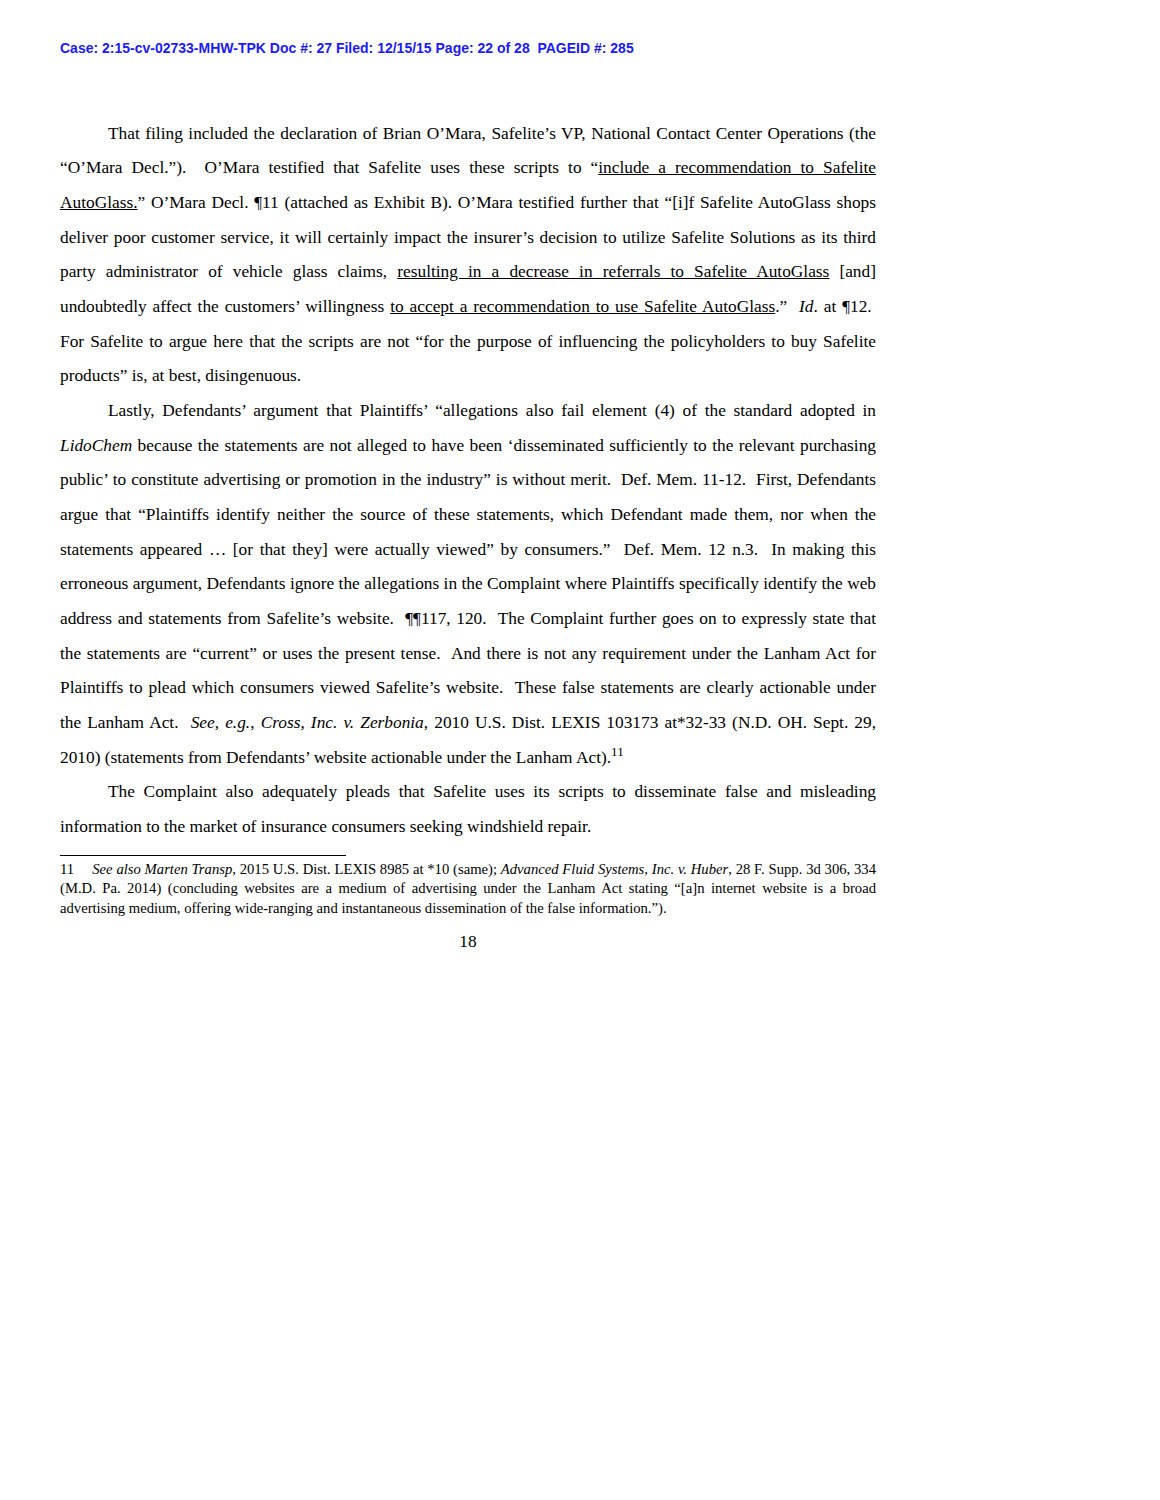Case: 2:15-cv-02733-MHW-TPK Doc #: 27 Filed: 12/15/15 Page: 22 of 28 PAGEID #: 285
That filing included the declaration of Brian O’Mara, Safelite’s VP, National Contact Center Operations (the “O’Mara Decl.”). O’Mara testified that Safelite uses these scripts to “include a recommendation to Safelite AutoGlass.” O’Mara Decl. ¶11 (attached as Exhibit B). O’Mara testified further that “[i]f Safelite AutoGlass shops deliver poor customer service, it will certainly impact the insurer’s decision to utilize Safelite Solutions as its third party administrator of vehicle glass claims, resulting in a decrease in referrals to Safelite AutoGlass [and] undoubtedly affect the customers’ willingness to accept a recommendation to use Safelite AutoGlass.” Id. at ¶12. For Safelite to argue here that the scripts are not “for the purpose of influencing the policyholders to buy Safelite products” is, at best, disingenuous.
Lastly, Defendants’ argument that Plaintiffs’ “allegations also fail element (4) of the standard adopted in LidoChem because the statements are not alleged to have been ‘disseminated sufficiently to the relevant purchasing public’ to constitute advertising or promotion in the industry” is without merit. Def. Mem. 11-12. First, Defendants argue that “Plaintiffs identify neither the source of these statements, which Defendant made them, nor when the statements appeared … [or that they] were actually viewed” by consumers.” Def. Mem. 12 n.3. In making this erroneous argument, Defendants ignore the allegations in the Complaint where Plaintiffs specifically identify the web address and statements from Safelite’s website. ¶¶117, 120. The Complaint further goes on to expressly state that the statements are “current” or uses the present tense. And there is not any requirement under the Lanham Act for Plaintiffs to plead which consumers viewed Safelite’s website. These false statements are clearly actionable under the Lanham Act. See, e.g., Cross, Inc. v. Zerbonia, 2010 U.S. Dist. LEXIS 103173 at*32-33 (N.D. OH. Sept. 29, 2010) (statements from Defendants’ website actionable under the Lanham Act).11
The Complaint also adequately pleads that Safelite uses its scripts to disseminate false and misleading information to the market of insurance consumers seeking windshield repair.
11 See also Marten Transp, 2015 U.S. Dist. LEXIS 8985 at *10 (same); Advanced Fluid Systems, Inc. v. Huber, 28 F. Supp. 3d 306, 334 (M.D. Pa. 2014) (concluding websites are a medium of advertising under the Lanham Act stating “[a]n internet website is a broad advertising medium, offering wide-ranging and instantaneous dissemination of the false information.”).
18